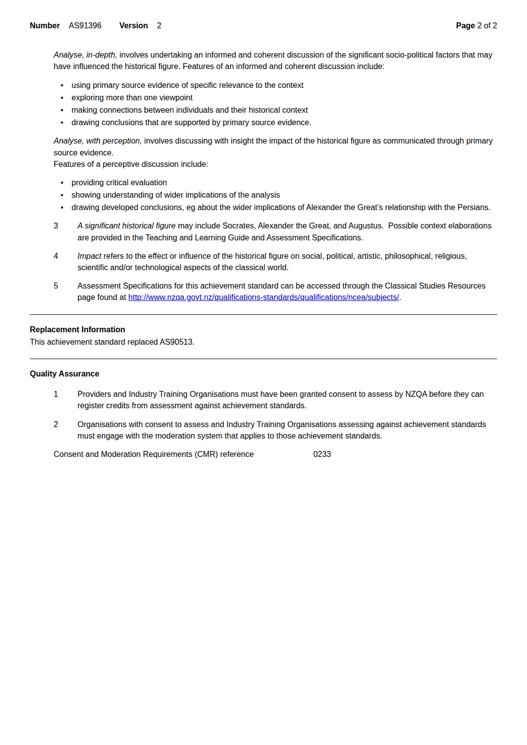Number AS91396 Version 2
Page 2 of 2
Analyse, in-depth, involves undertaking an informed and coherent discussion of the significant socio-political factors that may have influenced the historical figure. Features of an informed and coherent discussion include:
using primary source evidence of specific relevance to the context
exploring more than one viewpoint
making connections between individuals and their historical context
drawing conclusions that are supported by primary source evidence.
Analyse, with perception, involves discussing with insight the impact of the historical figure as communicated through primary source evidence.
Features of a perceptive discussion include:
providing critical evaluation
showing understanding of wider implications of the analysis
drawing developed conclusions, eg about the wider implications of Alexander the Great’s relationship with the Persians.
3
A significant historical figure may include Socrates, Alexander the Great, and Augustus. Possible context elaborations are provided in the Teaching and Learning Guide and Assessment Specifications.
4
Impact refers to the effect or influence of the historical figure on social, political, artistic, philosophical, religious, scientific and/or technological aspects of the classical world.
5
Assessment Specifications for this achievement standard can be accessed through the Classical Studies Resources page found at http://www.nzqa.govt.nz/qualifications-standards/qualifications/ncea/subjects/.
Replacement Information
This achievement standard replaced AS90513.
Quality Assurance
1
Providers and Industry Training Organisations must have been granted consent to assess by NZQA before they can register credits from assessment against achievement standards.
2
Organisations with consent to assess and Industry Training Organisations assessing against achievement standards must engage with the moderation system that applies to those achievement standards.
Consent and Moderation Requirements (CMR) reference
0233